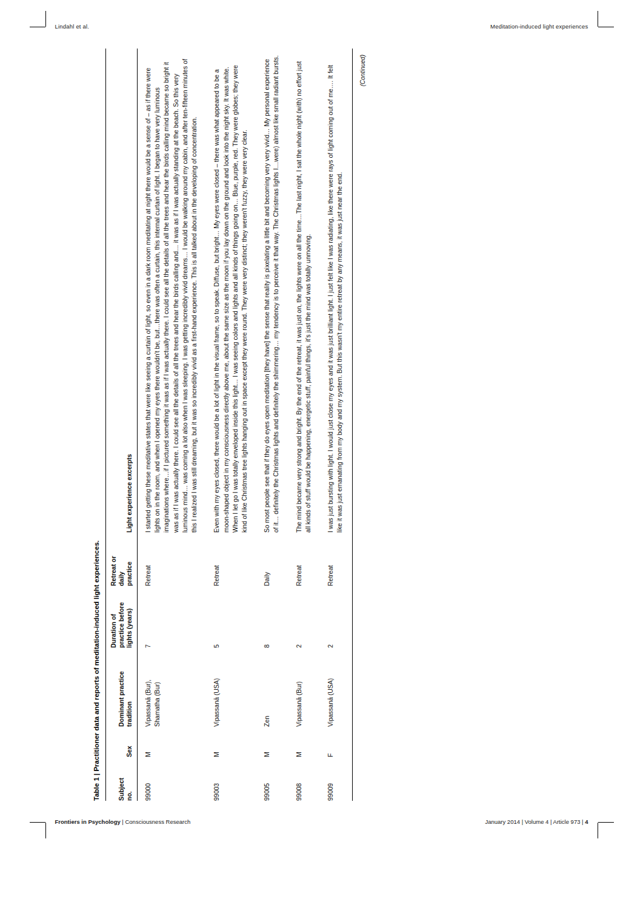Lindahl et al.
Meditation-induced light experiences
Table 1 | Practitioner data and reports of meditation-induced light experiences.
| Subject no. | Sex | Dominant practice tradition | Duration of practice before lights (years) | Retreat or daily practice | Light experience excerpts |
| --- | --- | --- | --- | --- | --- |
| 99000 | M | Vipassanā (Bur), Shamatha (Bur) | 7 | Retreat | I started getting these meditative states that were like seeing a curtain of light, so even in a dark room meditating at night there would be a sense of – as if there were lights on in the room, and when I opened my eyes there wouldn't be, but…there was often a curtain, this internal curtain of light. I began to have very luminous imaginations where…if I pictured something it was as if I was actually there. I could see all the details of all the trees and hear the birds calling mind became so bright it was as if I was actually there. I could see all the details of all the trees and hear the birds calling and… it was as if I was actually standing at the beach. So this very luminous mind… was coming a lot also when I was sleeping. I was getting incredibly vivid dreams… I would be walking around my cabin, and after ten-fifteen minutes of this I realized I was still dreaming, but it was so incredibly vivid as a first-hand experience. This is all talked about in the developing of concentration. |
| 99003 | M | Vipassanā (USA) | 5 | Retreat | Even with my eyes closed, there would be a lot of light in the visual frame, so to speak. Diffuse, but bright… My eyes were closed – there was what appeared to be a moon-shaped object in my consciousness directly above me, about the same size as the moon if you lay down on the ground and look into the night sky. It was white. When I let go I was totally enveloped inside this light… I was seeing colors and lights and all kinds of things going on… Blue, purple, red. They were globes; they were kind of like Christmas tree lights hanging out in space except they were round. They were very distinct; they weren't fuzzy, they were very clear. |
| 99005 | M | Zen | 8 | Daily | So most people see that if they do eyes open meditation [they have] the sense that reality is pixelating a little bit and becoming very very vivid… My personal experience of it… definitely the Christmas lights and definitely the shimmering… my tendency is to perceive it that way. The Christmas lights I…were) almost like small radiant bursts. |
| 99008 | M | Vipassanā (Bur) | 2 | Retreat | The mind became very strong and bright. By the end of the retreat, it was just on, the lights were on all the time…The last night, I sat the whole night (with) no effort just all kinds of stuff would be happening, energetic stuff, painful things, it's just the mind was totally unmoving. |
| 99009 | F | Vipassanā (USA) | 2 | Retreat | I was just bursting with light. I would just close my eyes and it was just brilliant light. I just felt like I was radiating, like there were rays of light coming out of me…. It felt like it was just emanating from my body and my system. But this wasn't my entire retreat by any means, it was just near the end. |
| (Continued) |
Frontiers in Psychology | Consciousness Research
January 2014 | Volume 4 | Article 973 | 4